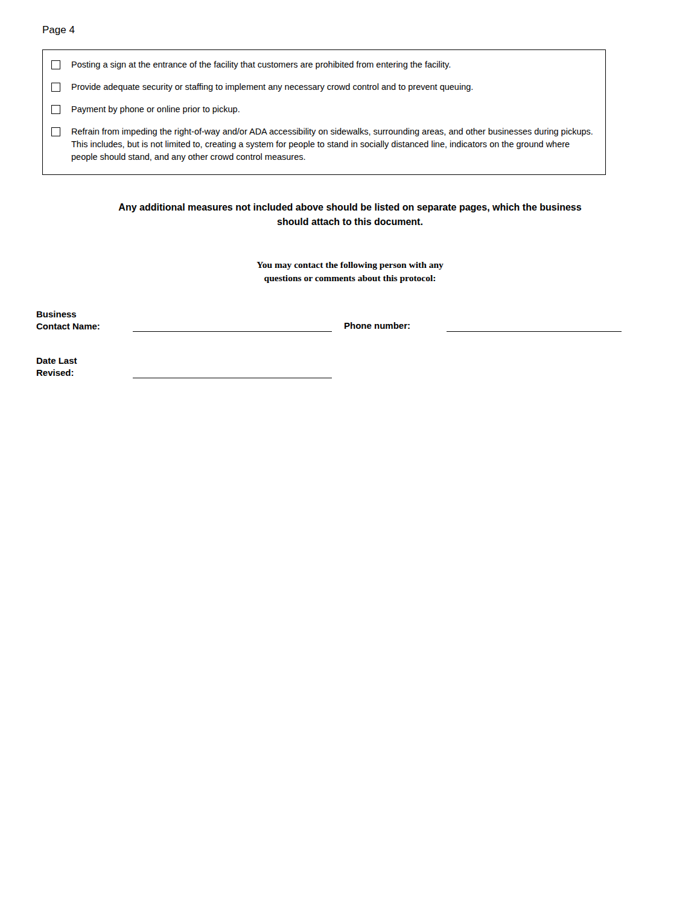Page 4
Posting a sign at the entrance of the facility that customers are prohibited from entering the facility.
Provide adequate security or staffing to implement any necessary crowd control and to prevent queuing.
Payment by phone or online prior to pickup.
Refrain from impeding the right-of-way and/or ADA accessibility on sidewalks, surrounding areas, and other businesses during pickups. This includes, but is not limited to, creating a system for people to stand in socially distanced line, indicators on the ground where people should stand, and any other crowd control measures.
Any additional measures not included above should be listed on separate pages, which the business should attach to this document.
You may contact the following person with any
questions or comments about this protocol:
Business
Contact Name:
Phone number:
Date Last
Revised: